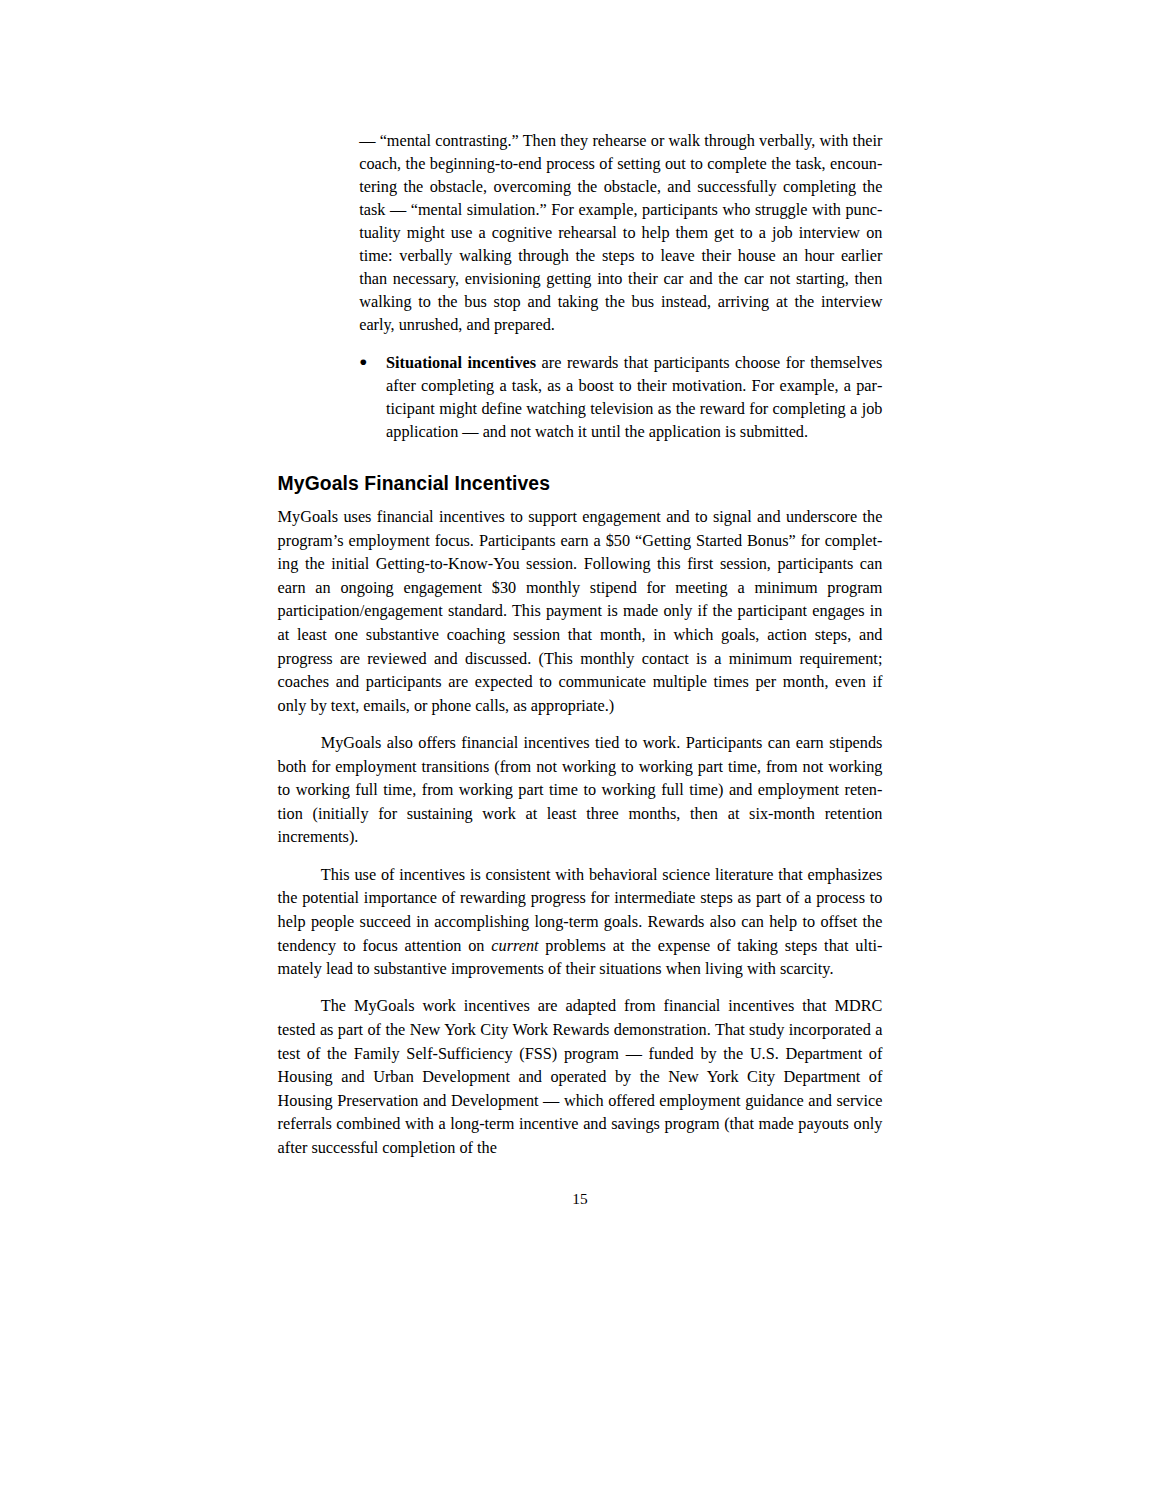— “mental contrasting.” Then they rehearse or walk through verbally, with their coach, the beginning-to-end process of setting out to complete the task, encountering the obstacle, overcoming the obstacle, and successfully completing the task — “mental simulation.” For example, participants who struggle with punctuality might use a cognitive rehearsal to help them get to a job interview on time: verbally walking through the steps to leave their house an hour earlier than necessary, envisioning getting into their car and the car not starting, then walking to the bus stop and taking the bus instead, arriving at the interview early, unrushed, and prepared.
●
Situational incentives are rewards that participants choose for themselves after completing a task, as a boost to their motivation. For example, a participant might define watching television as the reward for completing a job application — and not watch it until the application is submitted.
MyGoals Financial Incentives
MyGoals uses financial incentives to support engagement and to signal and underscore the program’s employment focus. Participants earn a $50 “Getting Started Bonus” for completing the initial Getting-to-Know-You session. Following this first session, participants can earn an ongoing engagement $30 monthly stipend for meeting a minimum program participation/engagement standard. This payment is made only if the participant engages in at least one substantive coaching session that month, in which goals, action steps, and progress are reviewed and discussed. (This monthly contact is a minimum requirement; coaches and participants are expected to communicate multiple times per month, even if only by text, emails, or phone calls, as appropriate.)
MyGoals also offers financial incentives tied to work. Participants can earn stipends both for employment transitions (from not working to working part time, from not working to working full time, from working part time to working full time) and employment retention (initially for sustaining work at least three months, then at six-month retention increments).
This use of incentives is consistent with behavioral science literature that emphasizes the potential importance of rewarding progress for intermediate steps as part of a process to help people succeed in accomplishing long-term goals. Rewards also can help to offset the tendency to focus attention on current problems at the expense of taking steps that ultimately lead to substantive improvements of their situations when living with scarcity.
The MyGoals work incentives are adapted from financial incentives that MDRC tested as part of the New York City Work Rewards demonstration. That study incorporated a test of the Family Self-Sufficiency (FSS) program — funded by the U.S. Department of Housing and Urban Development and operated by the New York City Department of Housing Preservation and Development — which offered employment guidance and service referrals combined with a long-term incentive and savings program (that made payouts only after successful completion of the
15